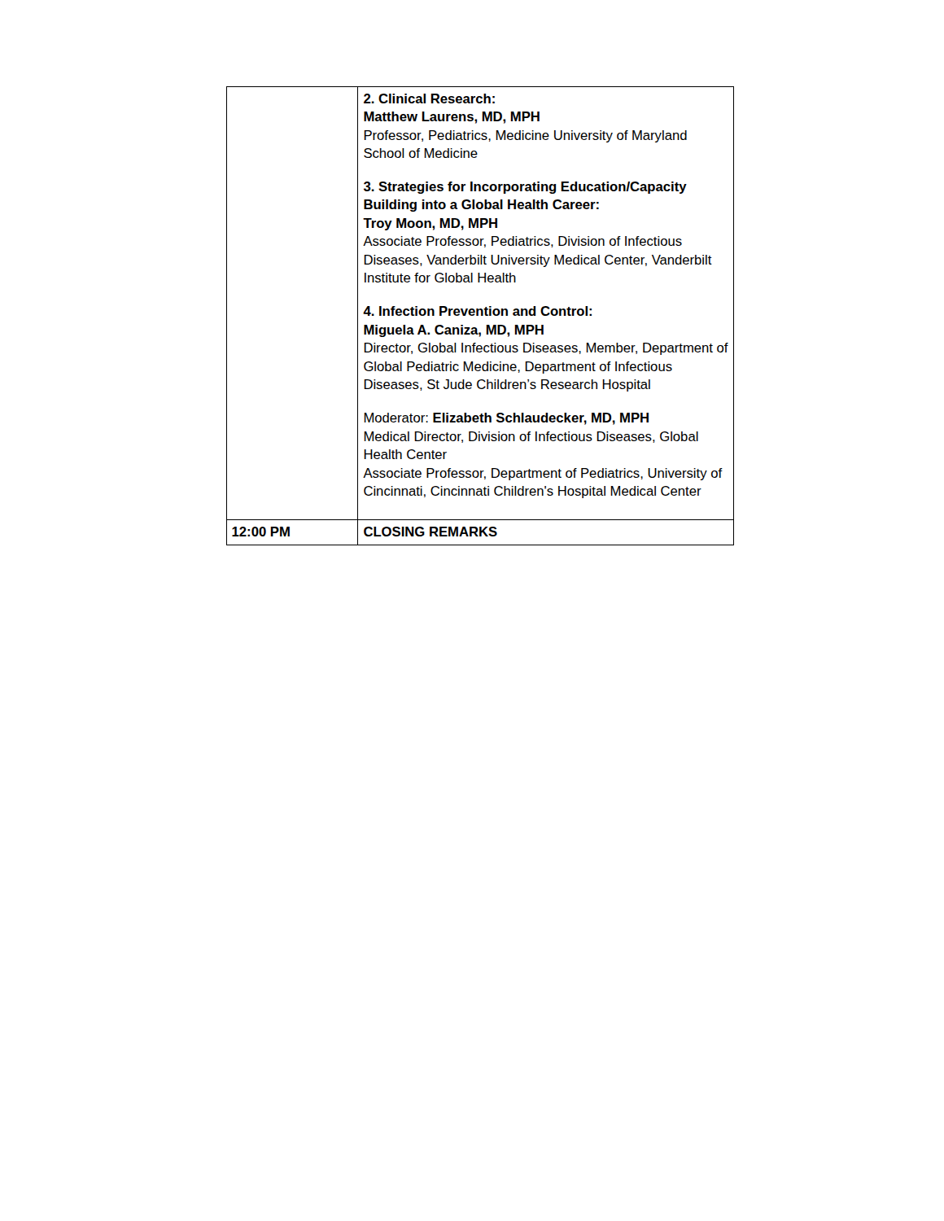| | 2. Clinical Research: Matthew Laurens, MD, MPH Professor, Pediatrics, Medicine University of Maryland School of Medicine 3. Strategies for Incorporating Education/Capacity Building into a Global Health Career: Troy Moon, MD, MPH Associate Professor, Pediatrics, Division of Infectious Diseases, Vanderbilt University Medical Center, Vanderbilt Institute for Global Health 4. Infection Prevention and Control: Miguela A. Caniza, MD, MPH Director, Global Infectious Diseases, Member, Department of Global Pediatric Medicine, Department of Infectious Diseases, St Jude Children’s Research Hospital Moderator: Elizabeth Schlaudecker, MD, MPH Medical Director, Division of Infectious Diseases, Global Health Center Associate Professor, Department of Pediatrics, University of Cincinnati, Cincinnati Children's Hospital Medical Center |
| 12:00 PM | CLOSING REMARKS |